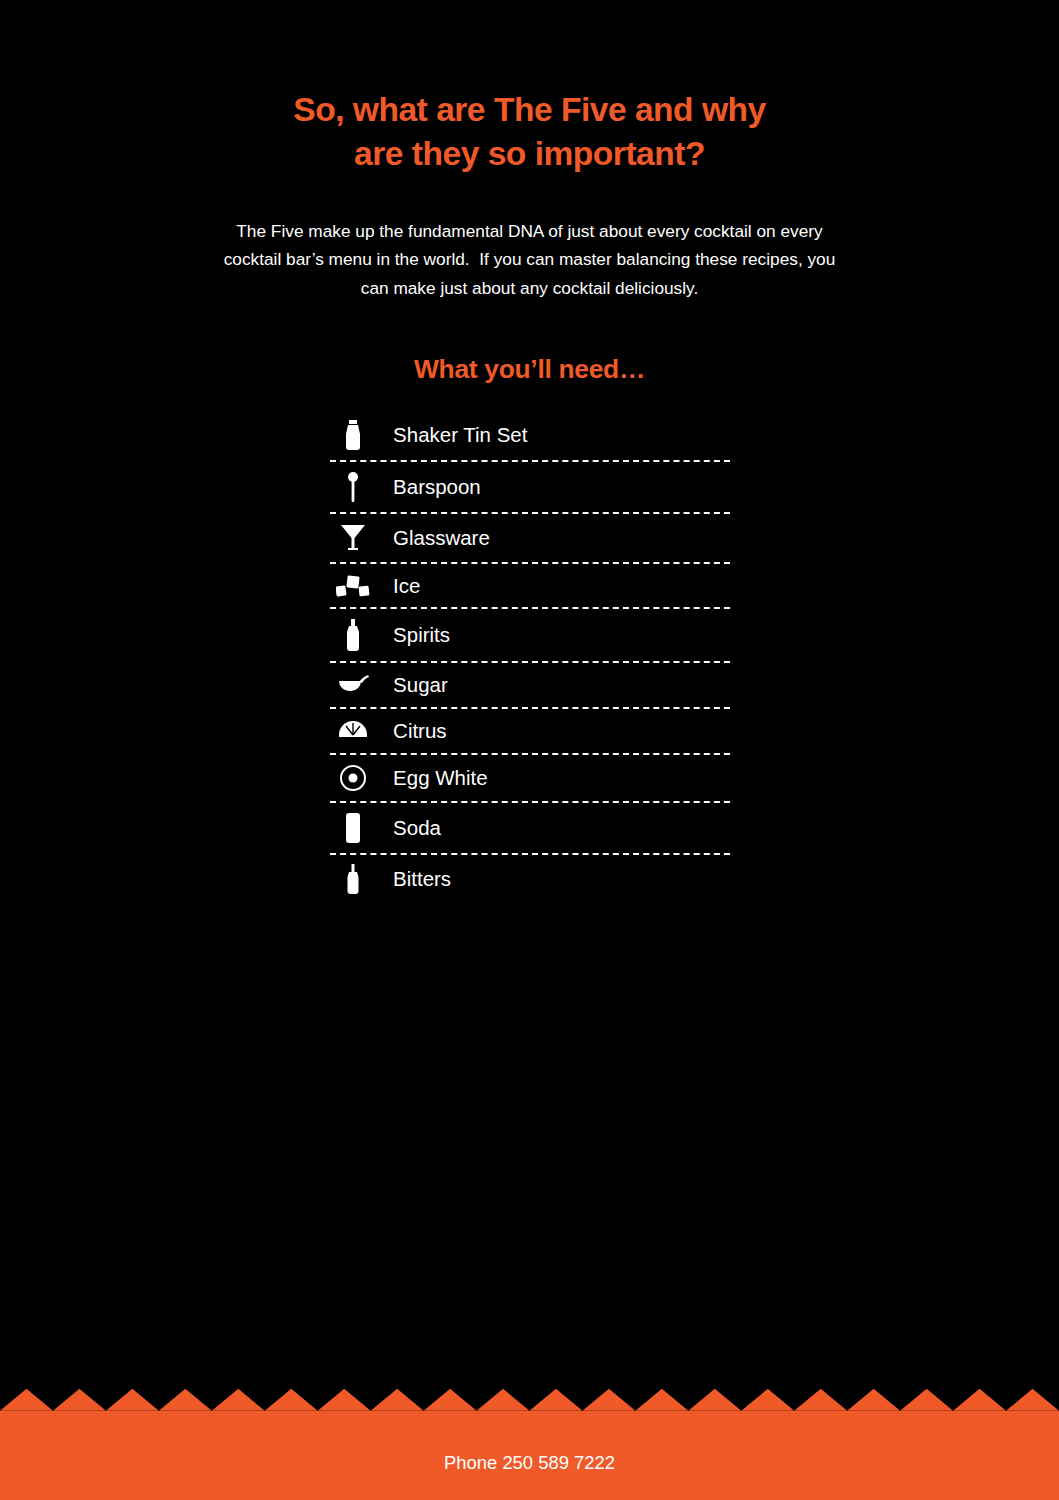So, what are The Five and why
are they so important?
The Five make up the fundamental DNA of just about every cocktail on every cocktail bar’s menu in the world. If you can master balancing these recipes, you can make just about any cocktail deliciously.
What you’ll need…
Shaker Tin Set
Barspoon
Glassware
Ice
Spirits
Sugar
Citrus
Egg White
Soda
Bitters
Phone 250 589 7222